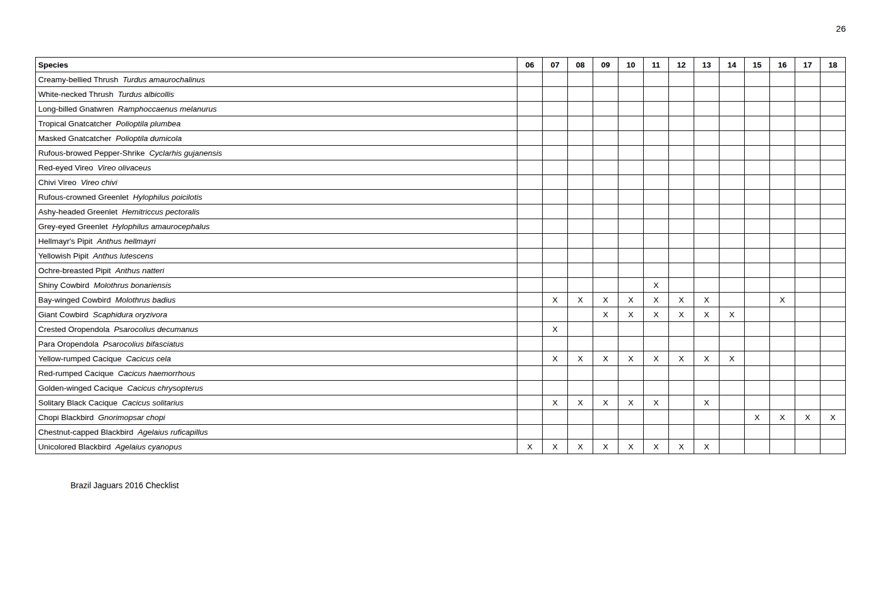26
| Species | 06 | 07 | 08 | 09 | 10 | 11 | 12 | 13 | 14 | 15 | 16 | 17 | 18 |
| --- | --- | --- | --- | --- | --- | --- | --- | --- | --- | --- | --- | --- | --- |
| Creamy-bellied Thrush Turdus amaurochalinus | | | | | | | | | | | | | |
| White-necked Thrush Turdus albicollis | | | | | | | | | | | | | |
| Long-billed Gnatwren Ramphoccaenus melanurus | | | | | | | | | | | | | |
| Tropical Gnatcatcher Polioptila plumbea | | | | | | | | | | | | | |
| Masked Gnatcatcher Polioptila dumicola | | | | | | | | | | | | | |
| Rufous-browed Pepper-Shrike Cyclarhis gujanensis | | | | | | | | | | | | | |
| Red-eyed Vireo Vireo olivaceus | | | | | | | | | | | | | |
| Chivi Vireo Vireo chivi | | | | | | | | | | | | | |
| Rufous-crowned Greenlet Hylophilus poicilotis | | | | | | | | | | | | | |
| Ashy-headed Greenlet Hemitriccus pectoralis | | | | | | | | | | | | | |
| Grey-eyed Greenlet Hylophilus amaurocephalus | | | | | | | | | | | | | |
| Hellmayr's Pipit Anthus hellmayri | | | | | | | | | | | | | |
| Yellowish Pipit Anthus lutescens | | | | | | | | | | | | | |
| Ochre-breasted Pipit Anthus natteri | | | | | | | | | | | | | |
| Shiny Cowbird Molothrus bonariensis | | | | | | X | | | | | | | |
| Bay-winged Cowbird Molothrus badius | | X | X | X | X | X | X | X | | | X | | |
| Giant Cowbird Scaphidura oryzivora | | | | X | X | X | X | X | X | | | | |
| Crested Oropendola Psarocolius decumanus | | X | | | | | | | | | | | |
| Para Oropendola Psarocolius bifasciatus | | | | | | | | | | | | | |
| Yellow-rumped Cacique Cacicus cela | | X | X | X | X | X | X | X | X | | | | |
| Red-rumped Cacique Cacicus haemorrhous | | | | | | | | | | | | | |
| Golden-winged Cacique Cacicus chrysopterus | | | | | | | | | | | | | |
| Solitary Black Cacique Cacicus solitarius | | X | X | X | X | X | | X | | | | | |
| Chopi Blackbird Gnorimopsar chopi | | | | | | | | | | X | X | X | X |
| Chestnut-capped Blackbird Agelaius ruficapillus | | | | | | | | | | | | | |
| Unicolored Blackbird Agelaius cyanopus | X | X | X | X | X | X | X | X | | | | | |
Brazil Jaguars 2016 Checklist